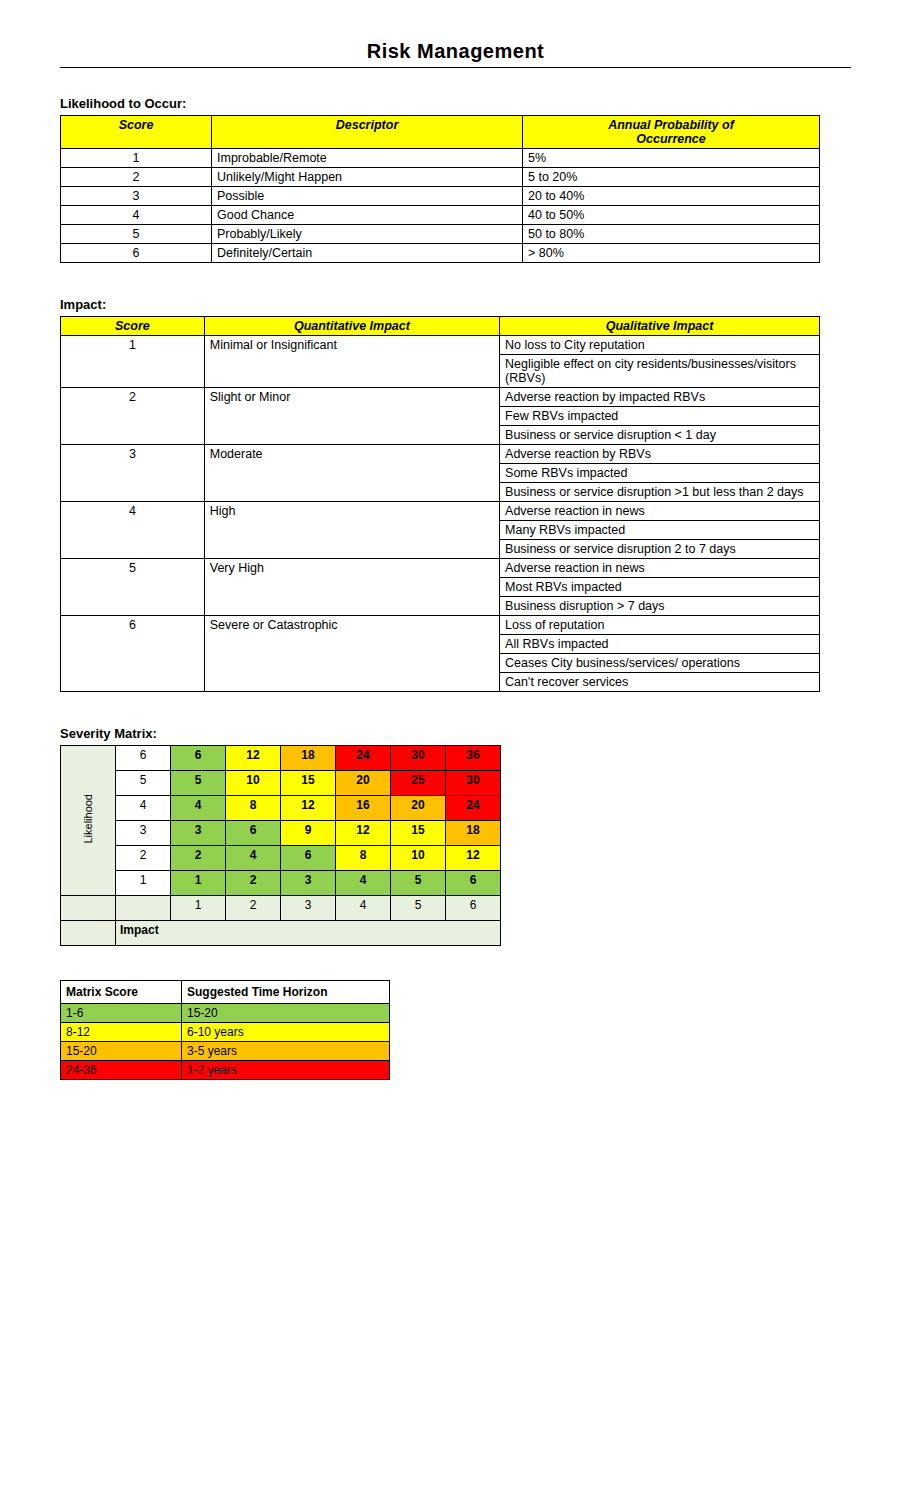Risk Management
Likelihood to Occur:
| Score | Descriptor | Annual Probability of Occurrence |
| --- | --- | --- |
| 1 | Improbable/Remote | 5% |
| 2 | Unlikely/Might Happen | 5 to 20% |
| 3 | Possible | 20 to 40% |
| 4 | Good Chance | 40 to 50% |
| 5 | Probably/Likely | 50 to 80% |
| 6 | Definitely/Certain | > 80% |
Impact:
| Score | Quantitative Impact | Qualitative Impact |
| --- | --- | --- |
| 1 | Minimal or Insignificant | No loss to City reputation |
| Negligible effect on city residents/businesses/visitors (RBVs) |
| 2 | Slight or Minor | Adverse reaction by impacted RBVs |
| Few RBVs impacted |
| Business or service disruption < 1 day |
| 3 | Moderate | Adverse reaction by RBVs |
| Some RBVs impacted |
| Business or service disruption >1 but less than 2 days |
| 4 | High | Adverse reaction in news |
| Many RBVs impacted |
| Business or service disruption 2 to 7 days |
| 5 | Very High | Adverse reaction in news |
| Most RBVs impacted |
| Business disruption > 7 days |
| 6 | Severe or Catastrophic | Loss of reputation |
| All RBVs impacted |
| Ceases City business/services/ operations |
| Can't recover services |
Severity Matrix:
| Likelihood | 6 | 6 | 12 | 18 | 24 | 30 | 36 |
| 5 | 5 | 10 | 15 | 20 | 25 | 30 |
| 4 | 4 | 8 | 12 | 16 | 20 | 24 |
| 3 | 3 | 6 | 9 | 12 | 15 | 18 |
| 2 | 2 | 4 | 6 | 8 | 10 | 12 |
| 1 | 1 | 2 | 3 | 4 | 5 | 6 |
| | | 1 | 2 | 3 | 4 | 5 | 6 |
| | Impact |
| Matrix Score | Suggested Time Horizon |
| --- | --- |
| 1-6 | 15-20 |
| 8-12 | 6-10 years |
| 15-20 | 3-5 years |
| 24-36 | 1-2 years |